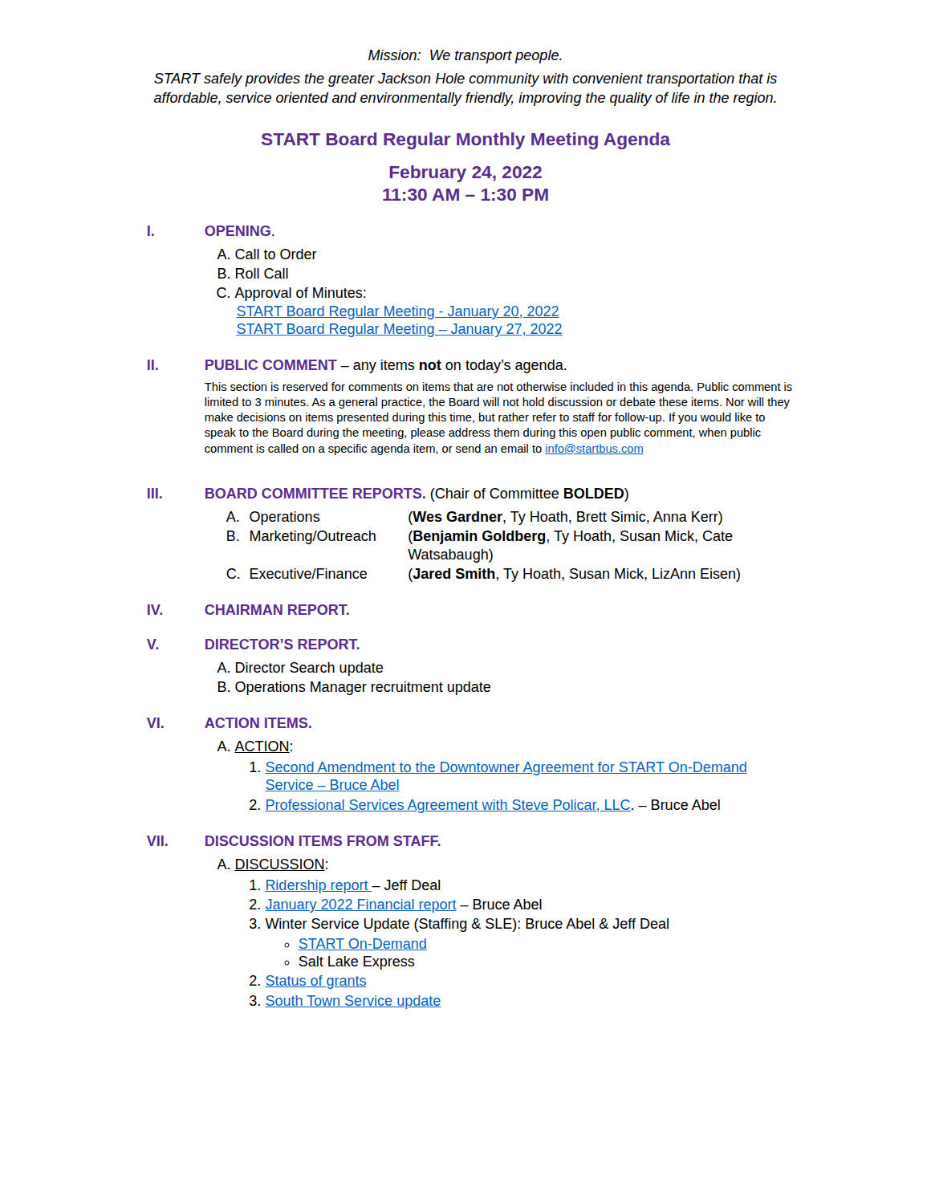Mission: We transport people.
START safely provides the greater Jackson Hole community with convenient transportation that is affordable, service oriented and environmentally friendly, improving the quality of life in the region.
START Board Regular Monthly Meeting Agenda February 24, 2022 11:30 AM – 1:30 PM
I.
OPENING.
Call to Order
Roll Call
Approval of Minutes:
START Board Regular Meeting - January 20, 2022 START Board Regular Meeting – January 27, 2022
II.
PUBLIC COMMENT – any items not on today’s agenda.
This section is reserved for comments on items that are not otherwise included in this agenda. Public comment is limited to 3 minutes. As a general practice, the Board will not hold discussion or debate these items. Nor will they make decisions on items presented during this time, but rather refer to staff for follow-up. If you would like to speak to the Board during the meeting, please address them during this open public comment, when public comment is called on a specific agenda item, or send an email to info@startbus.com
III.
BOARD COMMITTEE REPORTS. (Chair of Committee BOLDED)
| A. | Operations | ( Wes Gardner , Ty Hoath, Brett Simic, Anna Kerr) |
| B. | Marketing/Outreach | ( Benjamin Goldberg , Ty Hoath, Susan Mick, Cate Watsabaugh) |
| C. | Executive/Finance | ( Jared Smith , Ty Hoath, Susan Mick, LizAnn Eisen) |
IV.
CHAIRMAN REPORT.
V.
DIRECTOR’S REPORT.
Director Search update
Operations Manager recruitment update
VI.
ACTION ITEMS.
ACTION:
Second Amendment to the Downtowner Agreement for START On-Demand Service – Bruce Abel
Professional Services Agreement with Steve Policar, LLC. – Bruce Abel
VII.
DISCUSSION ITEMS FROM STAFF.
DISCUSSION:
Ridership report – Jeff Deal
January 2022 Financial report – Bruce Abel
Winter Service Update (Staffing & SLE): Bruce Abel & Jeff Deal
START On-Demand
Salt Lake Express
Status of grants
South Town Service update